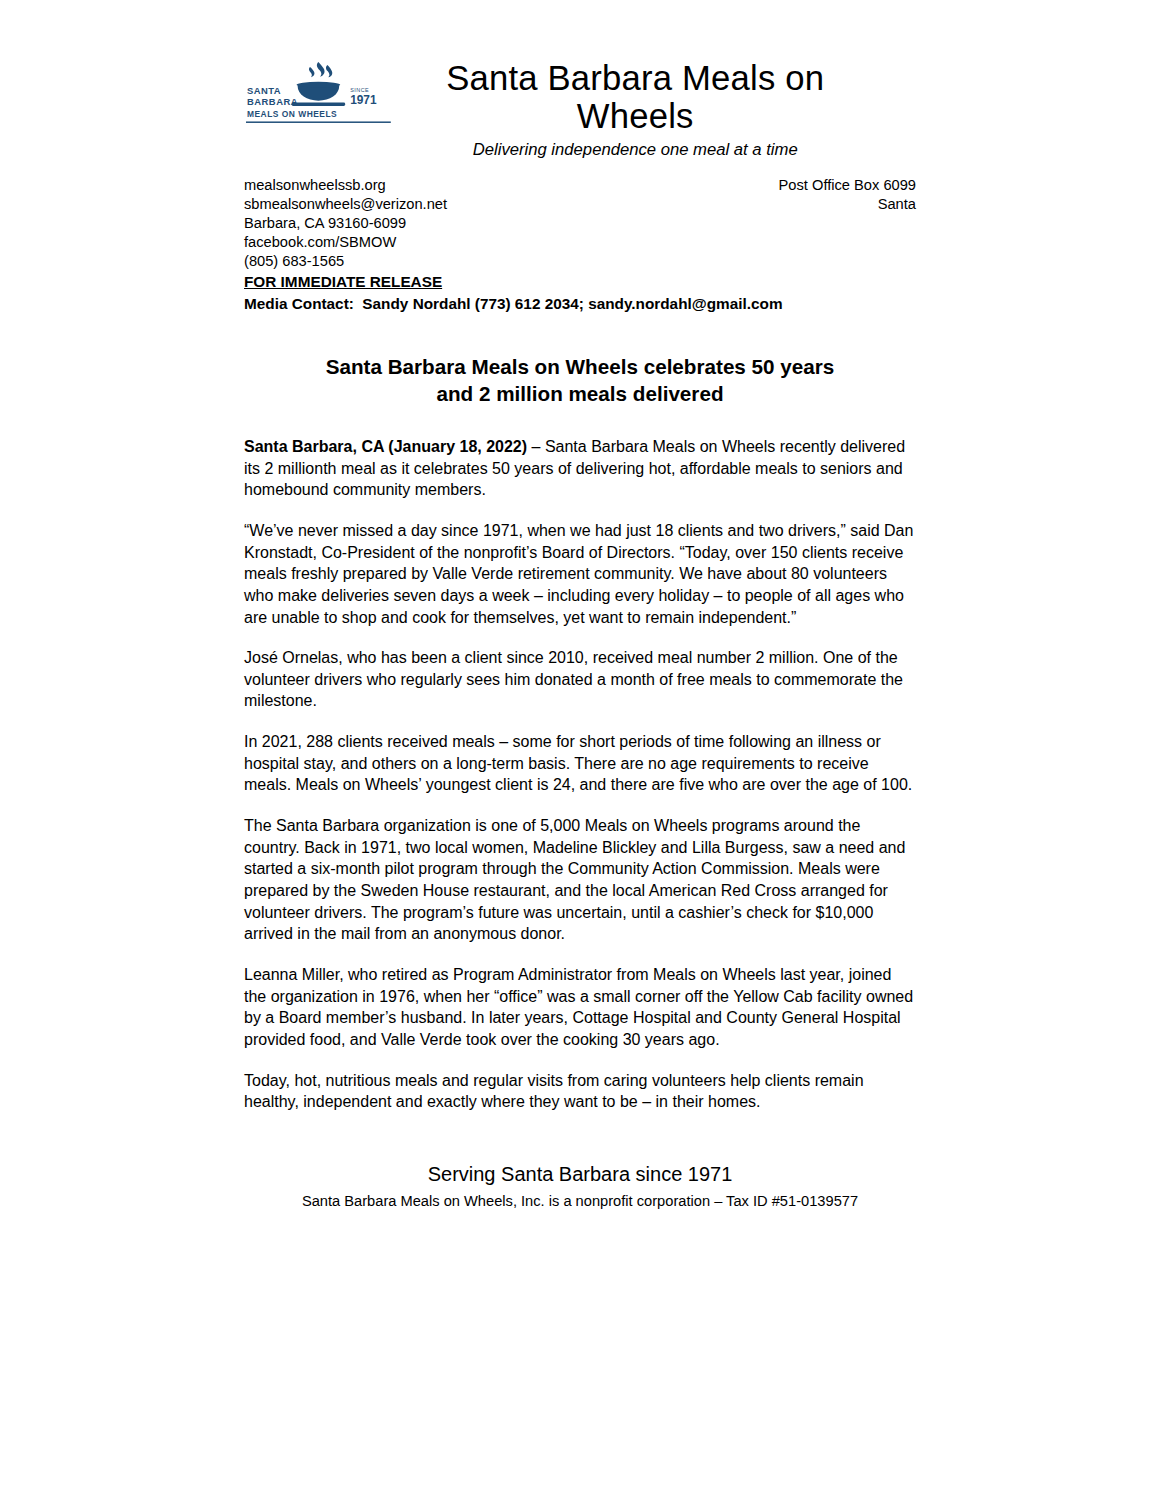SANTA BARBARA MEALS ON WHEELS SINCE 1971
Santa Barbara Meals on Wheels
Delivering independence one meal at a time
mealsonwheelssb.org
Post Office Box 6099
sbmealsonwheels@verizon.net
Santa
Barbara, CA 93160-6099
facebook.com/SBMOW
(805) 683-1565
FOR IMMEDIATE RELEASE
Media Contact: Sandy Nordahl (773) 612 2034; sandy.nordahl@gmail.com
Santa Barbara Meals on Wheels celebrates 50 years
and 2 million meals delivered
Santa Barbara, CA (January 18, 2022) – Santa Barbara Meals on Wheels recently delivered its 2 millionth meal as it celebrates 50 years of delivering hot, affordable meals to seniors and homebound community members.
“We’ve never missed a day since 1971, when we had just 18 clients and two drivers,” said Dan Kronstadt, Co-President of the nonprofit’s Board of Directors. “Today, over 150 clients receive meals freshly prepared by Valle Verde retirement community. We have about 80 volunteers who make deliveries seven days a week – including every holiday – to people of all ages who are unable to shop and cook for themselves, yet want to remain independent.”
José Ornelas, who has been a client since 2010, received meal number 2 million. One of the volunteer drivers who regularly sees him donated a month of free meals to commemorate the milestone.
In 2021, 288 clients received meals – some for short periods of time following an illness or hospital stay, and others on a long-term basis. There are no age requirements to receive meals. Meals on Wheels’ youngest client is 24, and there are five who are over the age of 100.
The Santa Barbara organization is one of 5,000 Meals on Wheels programs around the country. Back in 1971, two local women, Madeline Blickley and Lilla Burgess, saw a need and started a six-month pilot program through the Community Action Commission. Meals were prepared by the Sweden House restaurant, and the local American Red Cross arranged for volunteer drivers. The program’s future was uncertain, until a cashier’s check for $10,000 arrived in the mail from an anonymous donor.
Leanna Miller, who retired as Program Administrator from Meals on Wheels last year, joined the organization in 1976, when her “office” was a small corner off the Yellow Cab facility owned by a Board member’s husband. In later years, Cottage Hospital and County General Hospital provided food, and Valle Verde took over the cooking 30 years ago.
Today, hot, nutritious meals and regular visits from caring volunteers help clients remain healthy, independent and exactly where they want to be – in their homes.
Serving Santa Barbara since 1971
Santa Barbara Meals on Wheels, Inc. is a nonprofit corporation – Tax ID #51-0139577